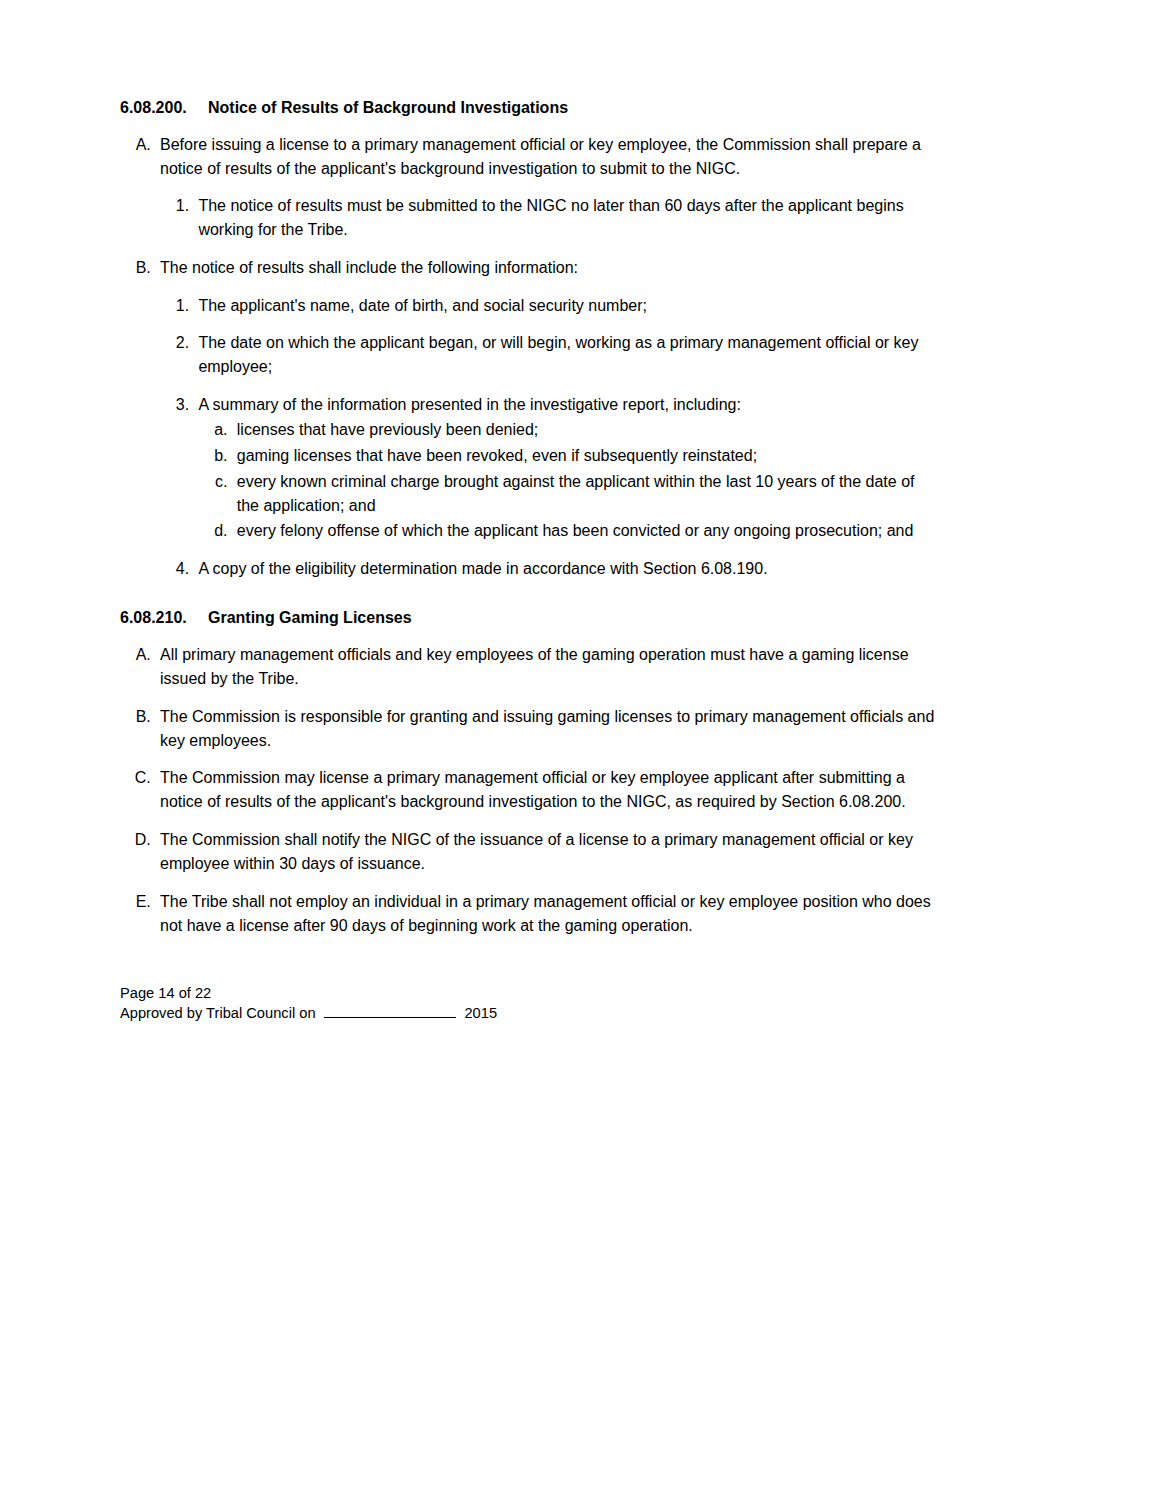6.08.200. Notice of Results of Background Investigations
Before issuing a license to a primary management official or key employee, the Commission shall prepare a notice of results of the applicant's background investigation to submit to the NIGC.
The notice of results must be submitted to the NIGC no later than 60 days after the applicant begins working for the Tribe.
The notice of results shall include the following information:
The applicant's name, date of birth, and social security number;
The date on which the applicant began, or will begin, working as a primary management official or key employee;
A summary of the information presented in the investigative report, including:
licenses that have previously been denied;
gaming licenses that have been revoked, even if subsequently reinstated;
every known criminal charge brought against the applicant within the last 10 years of the date of the application; and
every felony offense of which the applicant has been convicted or any ongoing prosecution; and
A copy of the eligibility determination made in accordance with Section 6.08.190.
6.08.210. Granting Gaming Licenses
All primary management officials and key employees of the gaming operation must have a gaming license issued by the Tribe.
The Commission is responsible for granting and issuing gaming licenses to primary management officials and key employees.
The Commission may license a primary management official or key employee applicant after submitting a notice of results of the applicant's background investigation to the NIGC, as required by Section 6.08.200.
The Commission shall notify the NIGC of the issuance of a license to a primary management official or key employee within 30 days of issuance.
The Tribe shall not employ an individual in a primary management official or key employee position who does not have a license after 90 days of beginning work at the gaming operation.
Page 14 of 22
Approved by Tribal Council on 2015